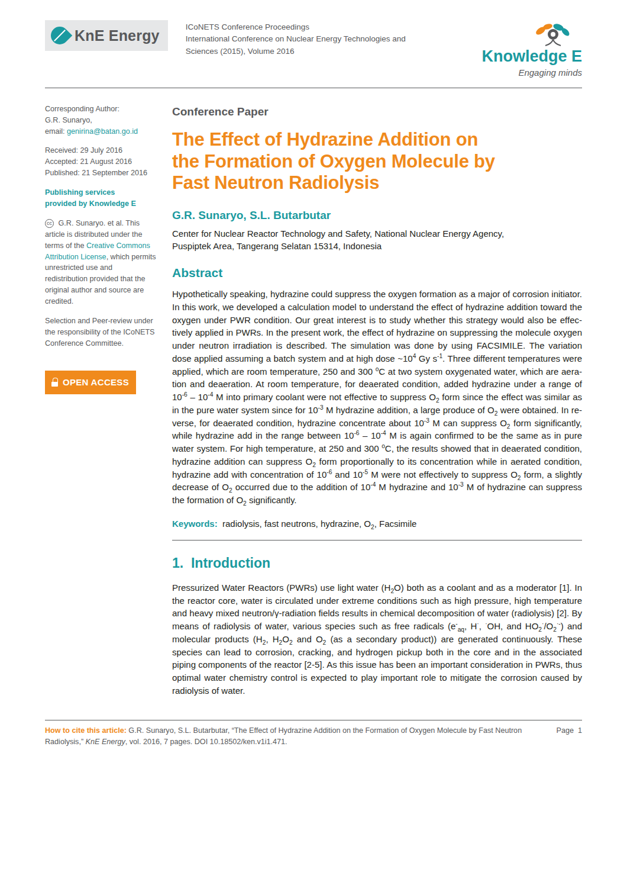KnE Energy
ICoNETS Conference Proceedings
International Conference on Nuclear Energy Technologies and
Sciences (2015), Volume 2016
Knowledge E
Engaging minds
Corresponding Author:
G.R. Sunaryo,
email: genirina@batan.go.id
Received: 29 July 2016
Accepted: 21 August 2016
Published: 21 September 2016
Publishing services
provided by Knowledge E
cc G.R. Sunaryo. et al. This article is distributed under the terms of the Creative Commons Attribution License, which permits unrestricted use and redistribution provided that the original author and source are credited.
Selection and Peer-review under the responsibility of the ICoNETS Conference Committee.
OPEN ACCESS
Conference Paper
The Effect of Hydrazine Addition on
the Formation of Oxygen Molecule by
Fast Neutron Radiolysis
G.R. Sunaryo, S.L. Butarbutar
Center for Nuclear Reactor Technology and Safety, National Nuclear Energy Agency,
Puspiptek Area, Tangerang Selatan 15314, Indonesia
Abstract
Hypothetically speaking, hydrazine could suppress the oxygen formation as a major of corrosion initiator. In this work, we developed a calculation model to understand the effect of hydrazine addition toward the oxygen under PWR condition. Our great interest is to study whether this strategy would also be effectively applied in PWRs. In the present work, the effect of hydrazine on suppressing the molecule oxygen under neutron irradiation is described. The simulation was done by using FACSIMILE. The variation dose applied assuming a batch system and at high dose ~104 Gy s-1. Three different temperatures were applied, which are room temperature, 250 and 300 oC at two system oxygenated water, which are aeration and deaeration. At room temperature, for deaerated condition, added hydrazine under a range of 10-6 – 10-4 M into primary coolant were not effective to suppress O2 form since the effect was similar as in the pure water system since for 10-3 M hydrazine addition, a large produce of O2 were obtained. In reverse, for deaerated condition, hydrazine concentrate about 10-3 M can suppress O2 form significantly, while hydrazine add in the range between 10-6 – 10-4 M is again confirmed to be the same as in pure water system. For high temperature, at 250 and 300 oC, the results showed that in deaerated condition, hydrazine addition can suppress O2 form proportionally to its concentration while in aerated condition, hydrazine add with concentration of 10-6 and 10-5 M were not effectively to suppress O2 form, a slightly decrease of O2 occurred due to the addition of 10-4 M hydrazine and 10-3 M of hydrazine can suppress the formation of O2 significantly.
Keywords: radiolysis, fast neutrons, hydrazine, O2, Facsimile
1. Introduction
Pressurized Water Reactors (PWRs) use light water (H2O) both as a coolant and as a moderator [1]. In the reactor core, water is circulated under extreme conditions such as high pressure, high temperature and heavy mixed neutron/γ-radiation fields results in chemical decomposition of water (radiolysis) [2]. By means of radiolysis of water, various species such as free radicals (e-aq, H·, ·OH, and HO2·/O2·-) and molecular products (H2, H2O2 and O2 (as a secondary product)) are generated continuously. These species can lead to corrosion, cracking, and hydrogen pickup both in the core and in the associated piping components of the reactor [2-5]. As this issue has been an important consideration in PWRs, thus optimal water chemistry control is expected to play important role to mitigate the corrosion caused by radiolysis of water.
How to cite this article: G.R. Sunaryo, S.L. Butarbutar, “The Effect of Hydrazine Addition on the Formation of Oxygen Molecule by Fast Neutron Radiolysis,” KnE Energy, vol. 2016, 7 pages. DOI 10.18502/ken.v1i1.471.
Page 1